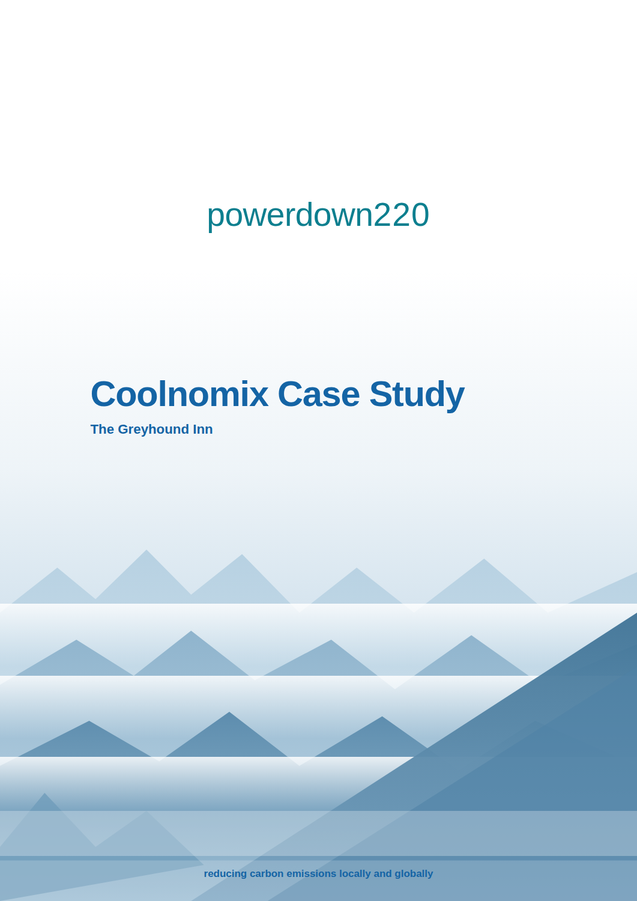powerdown 220
Coolnomix Case Study
The Greyhound Inn
reducing carbon emissions locally and globally